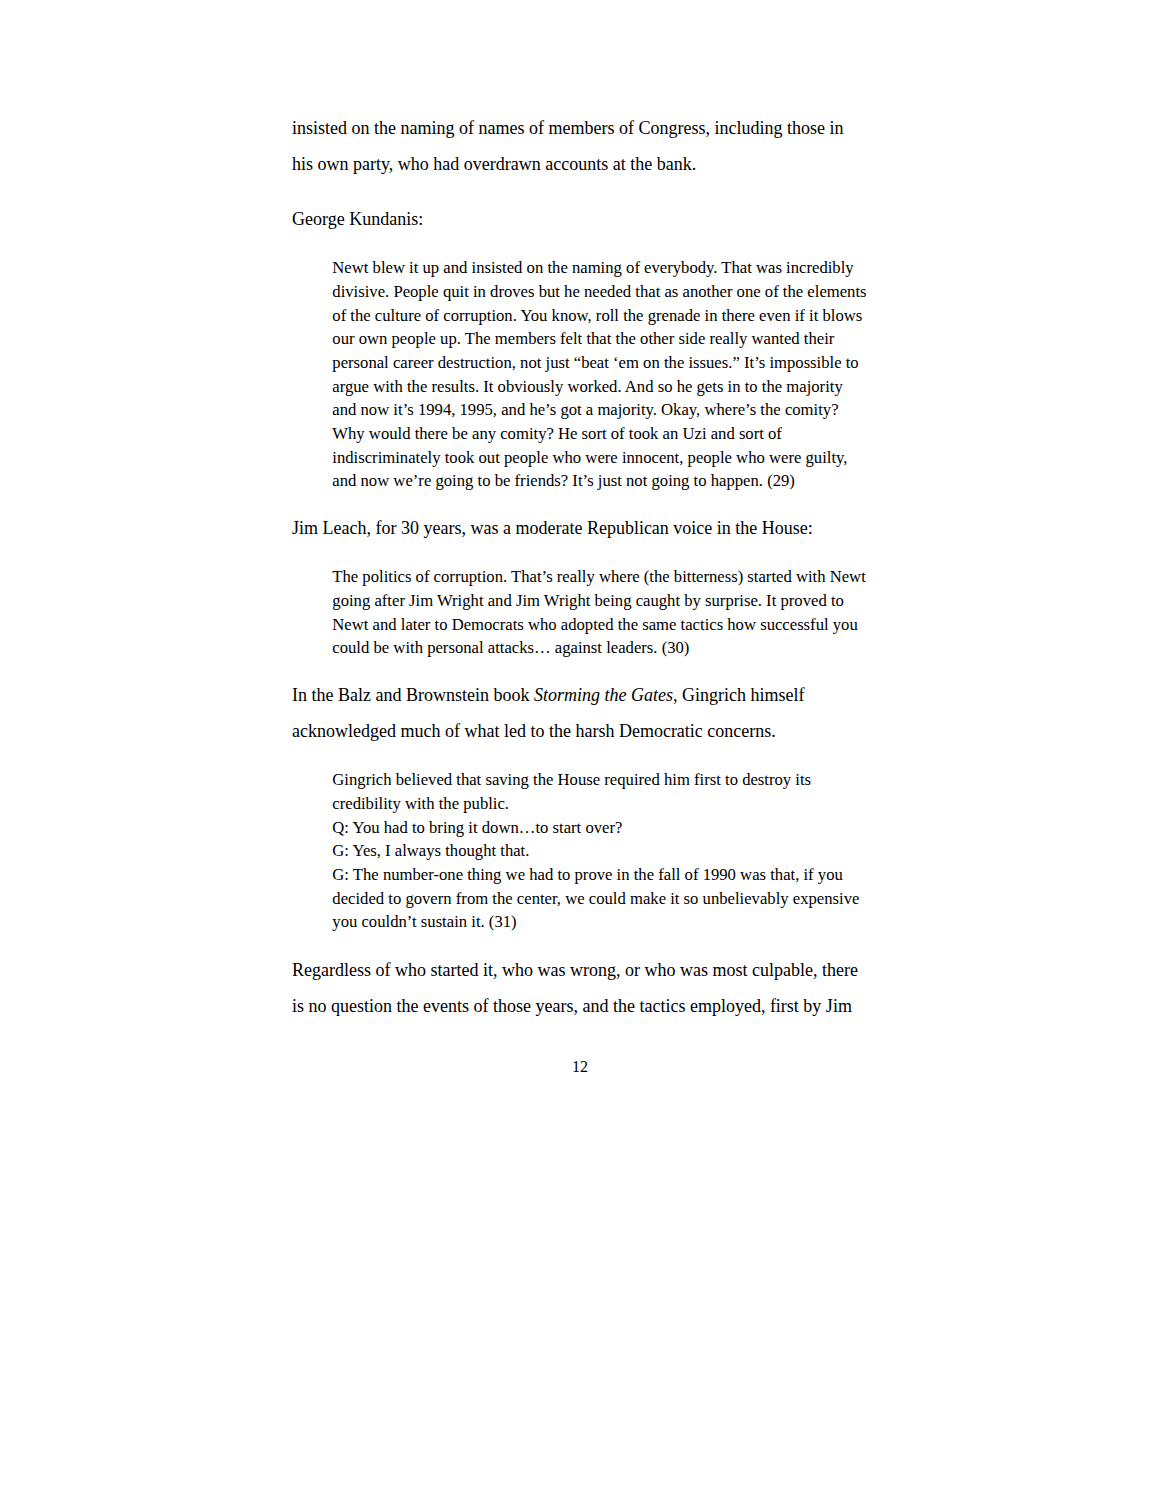insisted on the naming of names of members of Congress, including those in his own party, who had overdrawn accounts at the bank.
George Kundanis:
Newt blew it up and insisted on the naming of everybody. That was incredibly divisive. People quit in droves but he needed that as another one of the elements of the culture of corruption. You know, roll the grenade in there even if it blows our own people up. The members felt that the other side really wanted their personal career destruction, not just “beat ‘em on the issues.” It’s impossible to argue with the results. It obviously worked. And so he gets in to the majority and now it’s 1994, 1995, and he’s got a majority. Okay, where’s the comity? Why would there be any comity? He sort of took an Uzi and sort of indiscriminately took out people who were innocent, people who were guilty, and now we’re going to be friends? It’s just not going to happen. (29)
Jim Leach, for 30 years, was a moderate Republican voice in the House:
The politics of corruption. That’s really where (the bitterness) started with Newt going after Jim Wright and Jim Wright being caught by surprise. It proved to Newt and later to Democrats who adopted the same tactics how successful you could be with personal attacks… against leaders. (30)
In the Balz and Brownstein book Storming the Gates, Gingrich himself acknowledged much of what led to the harsh Democratic concerns.
Gingrich believed that saving the House required him first to destroy its credibility with the public. Q: You had to bring it down…to start over? G: Yes, I always thought that. G: The number-one thing we had to prove in the fall of 1990 was that, if you decided to govern from the center, we could make it so unbelievably expensive you couldn’t sustain it. (31)
Regardless of who started it, who was wrong, or who was most culpable, there is no question the events of those years, and the tactics employed, first by Jim
12